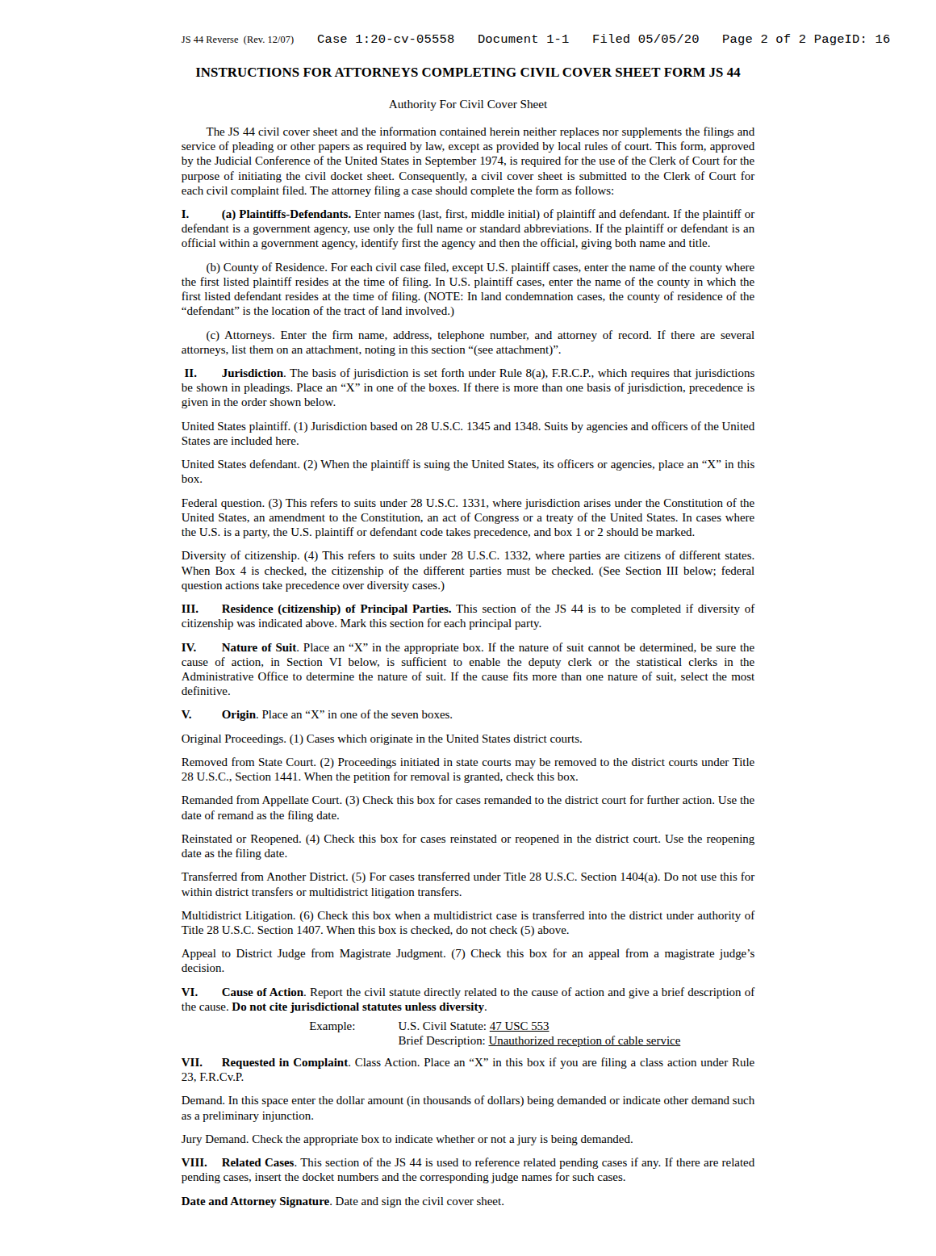JS 44 Reverse (Rev. 12/07)
Case 1:20-cv-05558 Document 1-1 Filed 05/05/20 Page 2 of 2 PageID: 16
INSTRUCTIONS FOR ATTORNEYS COMPLETING CIVIL COVER SHEET FORM JS 44
Authority For Civil Cover Sheet
The JS 44 civil cover sheet and the information contained herein neither replaces nor supplements the filings and service of pleading or other papers as required by law, except as provided by local rules of court. This form, approved by the Judicial Conference of the United States in September 1974, is required for the use of the Clerk of Court for the purpose of initiating the civil docket sheet. Consequently, a civil cover sheet is submitted to the Clerk of Court for each civil complaint filed. The attorney filing a case should complete the form as follows:
I.(a) Plaintiffs-Defendants. Enter names (last, first, middle initial) of plaintiff and defendant. If the plaintiff or defendant is a government agency, use only the full name or standard abbreviations. If the plaintiff or defendant is an official within a government agency, identify first the agency and then the official, giving both name and title.
(b) County of Residence. For each civil case filed, except U.S. plaintiff cases, enter the name of the county where the first listed plaintiff resides at the time of filing. In U.S. plaintiff cases, enter the name of the county in which the first listed defendant resides at the time of filing. (NOTE: In land condemnation cases, the county of residence of the “defendant” is the location of the tract of land involved.)
(c) Attorneys. Enter the firm name, address, telephone number, and attorney of record. If there are several attorneys, list them on an attachment, noting in this section “(see attachment)”.
II. Jurisdiction. The basis of jurisdiction is set forth under Rule 8(a), F.R.C.P., which requires that jurisdictions be shown in pleadings. Place an “X” in one of the boxes. If there is more than one basis of jurisdiction, precedence is given in the order shown below.
United States plaintiff. (1) Jurisdiction based on 28 U.S.C. 1345 and 1348. Suits by agencies and officers of the United States are included here.
United States defendant. (2) When the plaintiff is suing the United States, its officers or agencies, place an “X” in this box.
Federal question. (3) This refers to suits under 28 U.S.C. 1331, where jurisdiction arises under the Constitution of the United States, an amendment to the Constitution, an act of Congress or a treaty of the United States. In cases where the U.S. is a party, the U.S. plaintiff or defendant code takes precedence, and box 1 or 2 should be marked.
Diversity of citizenship. (4) This refers to suits under 28 U.S.C. 1332, where parties are citizens of different states. When Box 4 is checked, the citizenship of the different parties must be checked. (See Section III below; federal question actions take precedence over diversity cases.)
III. Residence (citizenship) of Principal Parties. This section of the JS 44 is to be completed if diversity of citizenship was indicated above. Mark this section for each principal party.
IV. Nature of Suit. Place an “X” in the appropriate box. If the nature of suit cannot be determined, be sure the cause of action, in Section VI below, is sufficient to enable the deputy clerk or the statistical clerks in the Administrative Office to determine the nature of suit. If the cause fits more than one nature of suit, select the most definitive.
V. Origin. Place an “X” in one of the seven boxes.
Original Proceedings. (1) Cases which originate in the United States district courts.
Removed from State Court. (2) Proceedings initiated in state courts may be removed to the district courts under Title 28 U.S.C., Section 1441. When the petition for removal is granted, check this box.
Remanded from Appellate Court. (3) Check this box for cases remanded to the district court for further action. Use the date of remand as the filing date.
Reinstated or Reopened. (4) Check this box for cases reinstated or reopened in the district court. Use the reopening date as the filing date.
Transferred from Another District. (5) For cases transferred under Title 28 U.S.C. Section 1404(a). Do not use this for within district transfers or multidistrict litigation transfers.
Multidistrict Litigation. (6) Check this box when a multidistrict case is transferred into the district under authority of Title 28 U.S.C. Section 1407. When this box is checked, do not check (5) above.
Appeal to District Judge from Magistrate Judgment. (7) Check this box for an appeal from a magistrate judge’s decision.
VI. Cause of Action. Report the civil statute directly related to the cause of action and give a brief description of the cause. Do not cite jurisdictional statutes unless diversity.
Example:
U.S. Civil Statute: 47 USC 553
Brief Description: Unauthorized reception of cable service
VII. Requested in Complaint. Class Action. Place an “X” in this box if you are filing a class action under Rule 23, F.R.Cv.P.
Demand. In this space enter the dollar amount (in thousands of dollars) being demanded or indicate other demand such as a preliminary injunction.
Jury Demand. Check the appropriate box to indicate whether or not a jury is being demanded.
VIII. Related Cases. This section of the JS 44 is used to reference related pending cases if any. If there are related pending cases, insert the docket numbers and the corresponding judge names for such cases.
Date and Attorney Signature. Date and sign the civil cover sheet.